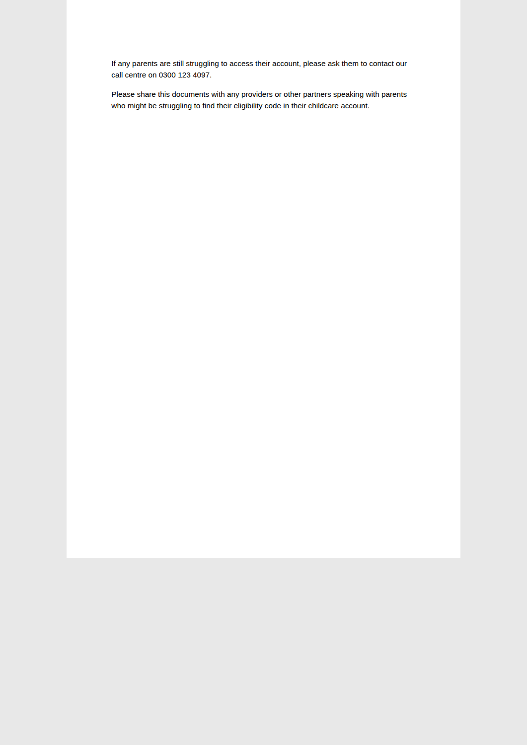If any parents are still struggling to access their account, please ask them to contact our call centre on 0300 123 4097.
Please share this documents with any providers or other partners speaking with parents who might be struggling to find their eligibility code in their childcare account.